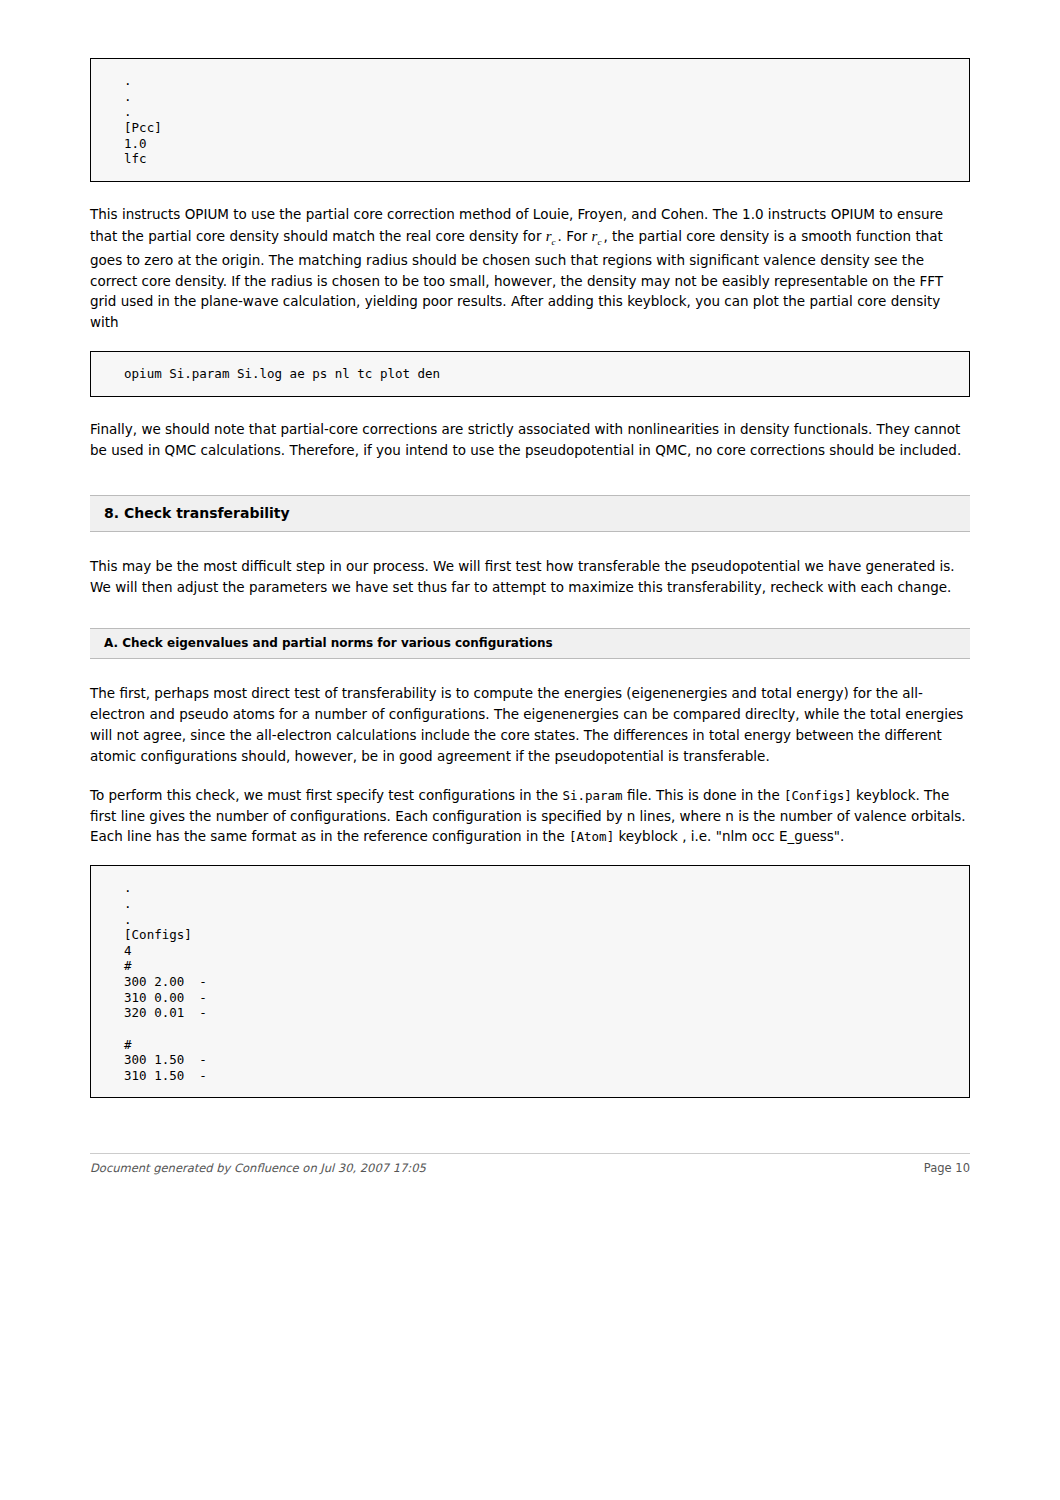.
  .
  .
  [Pcc]
  1.0
  lfc
This instructs OPIUM to use the partial core correction method of Louie, Froyen, and Cohen. The 1.0 instructs OPIUM to ensure that the partial core density should match the real core density for rc. For rc, the partial core density is a smooth function that goes to zero at the origin. The matching radius should be chosen such that regions with significant valence density see the correct core density. If the radius is chosen to be too small, however, the density may not be easibly representable on the FFT grid used in the plane-wave calculation, yielding poor results. After adding this keyblock, you can plot the partial core density with
  opium Si.param Si.log ae ps nl tc plot den
Finally, we should note that partial-core corrections are strictly associated with nonlinearities in density functionals. They cannot be used in QMC calculations. Therefore, if you intend to use the pseudopotential in QMC, no core corrections should be included.
8. Check transferability
This may be the most difficult step in our process. We will first test how transferable the pseudopotential we have generated is. We will then adjust the parameters we have set thus far to attempt to maximize this transferability, recheck with each change.
A. Check eigenvalues and partial norms for various configurations
The first, perhaps most direct test of transferability is to compute the energies (eigenenergies and total energy) for the all-electron and pseudo atoms for a number of configurations. The eigenenergies can be compared direclty, while the total energies will not agree, since the all-electron calculations include the core states. The differences in total energy between the different atomic configurations should, however, be in good agreement if the pseudopotential is transferable.
To perform this check, we must first specify test configurations in the Si.param file. This is done in the [Configs] keyblock. The first line gives the number of configurations. Each configuration is specified by n lines, where n is the number of valence orbitals. Each line has the same format as in the reference configuration in the [Atom] keyblock , i.e. "nlm occ E_guess".
  .
  .
  .
  [Configs]
  4
  #
  300 2.00  -
  310 0.00  -
  320 0.01  -

  #
  300 1.50  -
  310 1.50  -
Document generated by Confluence on Jul 30, 2007 17:05 Page 10